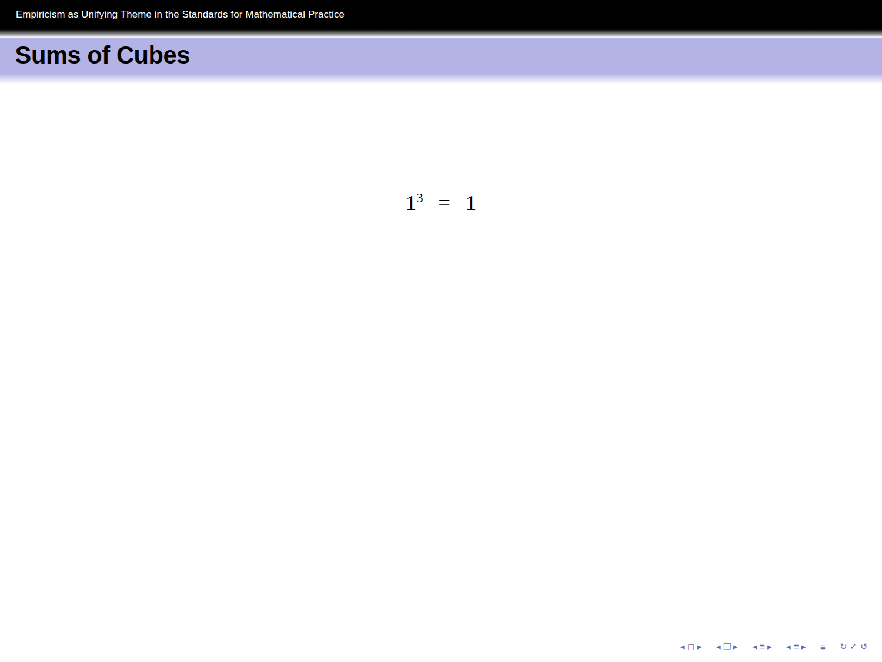Empiricism as Unifying Theme in the Standards for Mathematical Practice
Sums of Cubes
| 1 3 | = | 1 |
◂ ◻ ▸ ◂ ❐ ▸ ◂ ≡ ▸ ◂ ≡ ▸ ≡ ↻ ✓ ↺